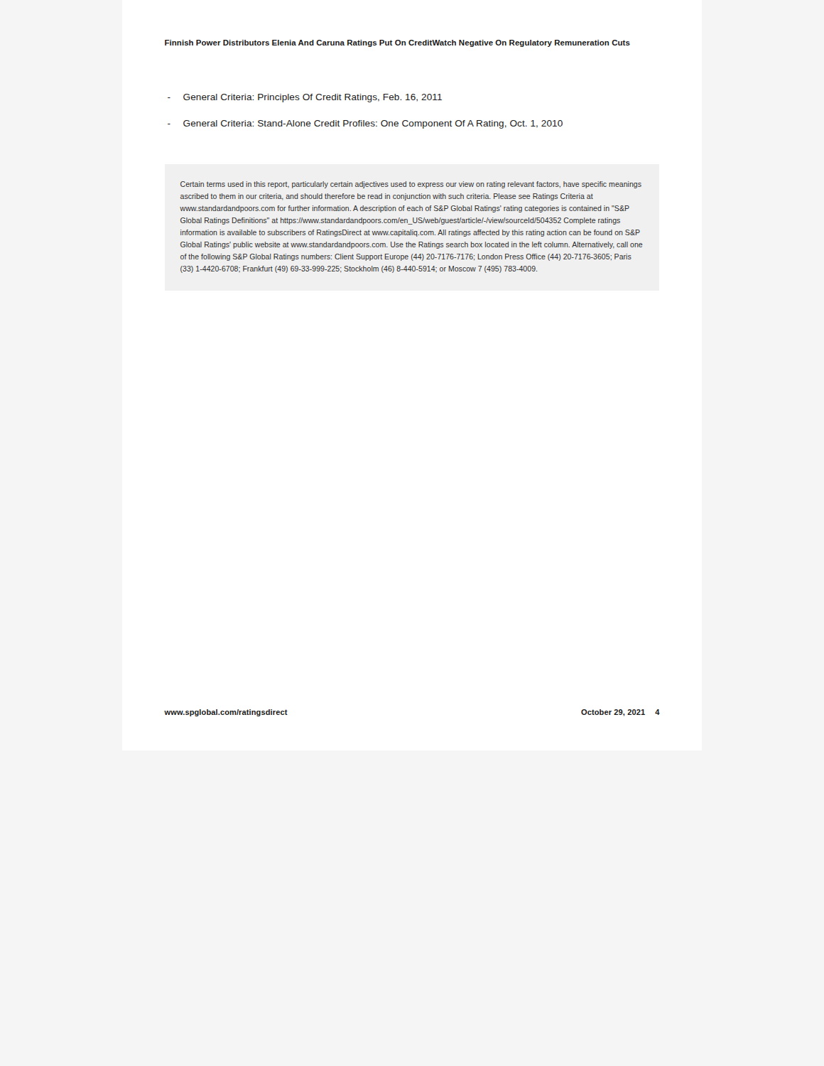Finnish Power Distributors Elenia And Caruna Ratings Put On CreditWatch Negative On Regulatory Remuneration Cuts
General Criteria: Principles Of Credit Ratings, Feb. 16, 2011
General Criteria: Stand-Alone Credit Profiles: One Component Of A Rating, Oct. 1, 2010
Certain terms used in this report, particularly certain adjectives used to express our view on rating relevant factors, have specific meanings ascribed to them in our criteria, and should therefore be read in conjunction with such criteria. Please see Ratings Criteria at www.standardandpoors.com for further information. A description of each of S&P Global Ratings' rating categories is contained in "S&P Global Ratings Definitions" at https://www.standardandpoors.com/en_US/web/guest/article/-/view/sourceId/504352 Complete ratings information is available to subscribers of RatingsDirect at www.capitaliq.com. All ratings affected by this rating action can be found on S&P Global Ratings' public website at www.standardandpoors.com. Use the Ratings search box located in the left column. Alternatively, call one of the following S&P Global Ratings numbers: Client Support Europe (44) 20-7176-7176; London Press Office (44) 20-7176-3605; Paris (33) 1-4420-6708; Frankfurt (49) 69-33-999-225; Stockholm (46) 8-440-5914; or Moscow 7 (495) 783-4009.
www.spglobal.com/ratingsdirect
October 29, 20214